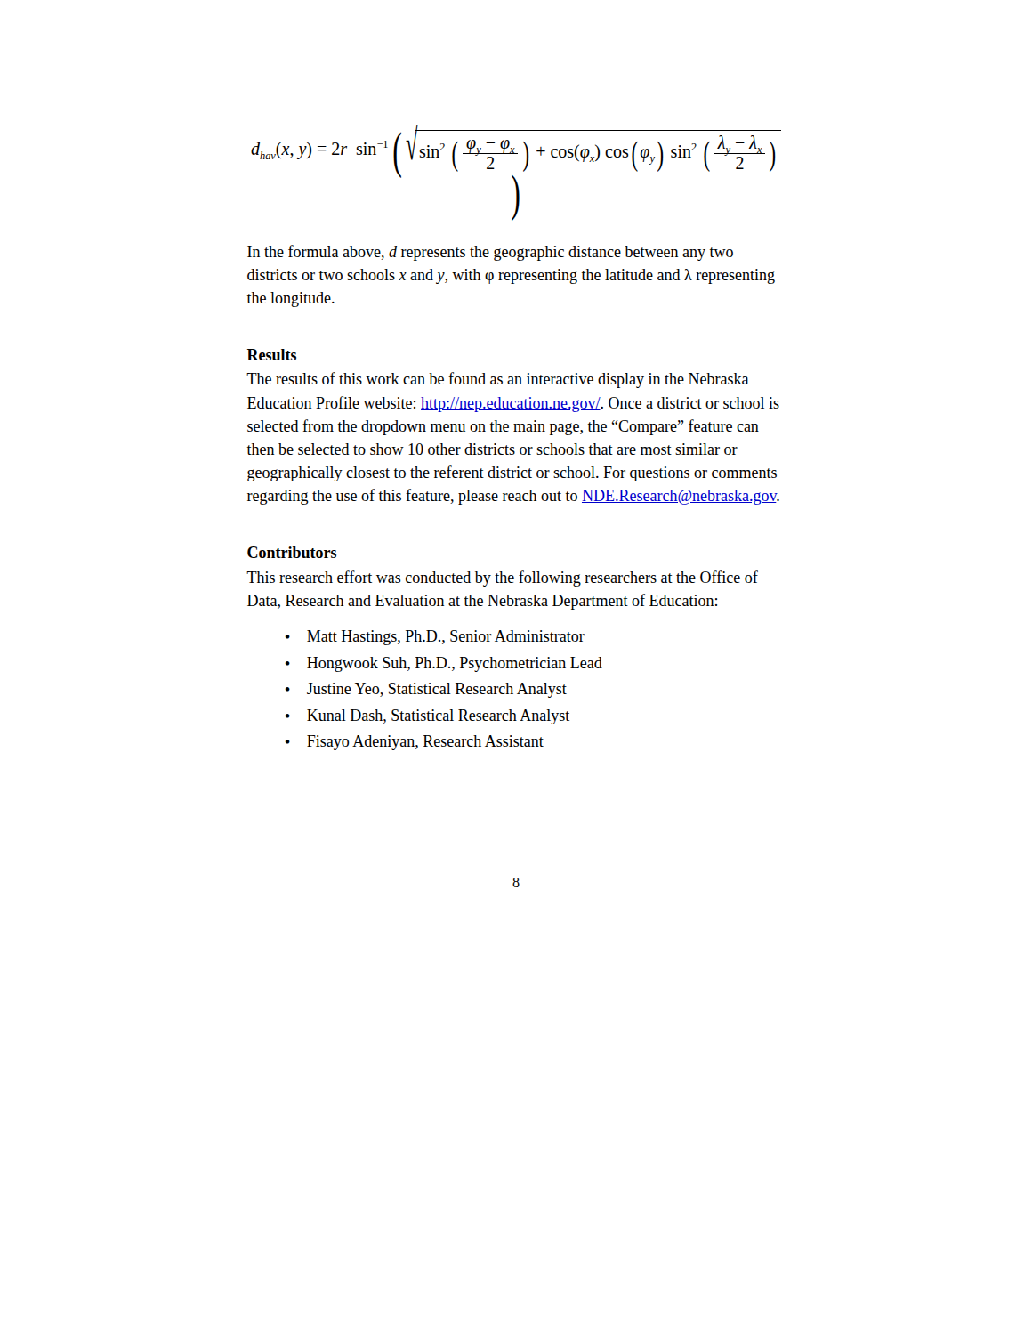dhav(x, y) = 2r sin−1(sin2 (φy − φx 2) + cos(φx) cos(φy) sin2 (λy − λx 2))
In the formula above, d represents the geographic distance between any two districts or two schools x and y, with φ representing the latitude and λ representing the longitude.
Results
The results of this work can be found as an interactive display in the Nebraska Education Profile website: http://nep.education.ne.gov/. Once a district or school is selected from the dropdown menu on the main page, the “Compare” feature can then be selected to show 10 other districts or schools that are most similar or geographically closest to the referent district or school. For questions or comments regarding the use of this feature, please reach out to NDE.Research@nebraska.gov.
Contributors
This research effort was conducted by the following researchers at the Office of Data, Research and Evaluation at the Nebraska Department of Education:
Matt Hastings, Ph.D., Senior Administrator
Hongwook Suh, Ph.D., Psychometrician Lead
Justine Yeo, Statistical Research Analyst
Kunal Dash, Statistical Research Analyst
Fisayo Adeniyan, Research Assistant
8